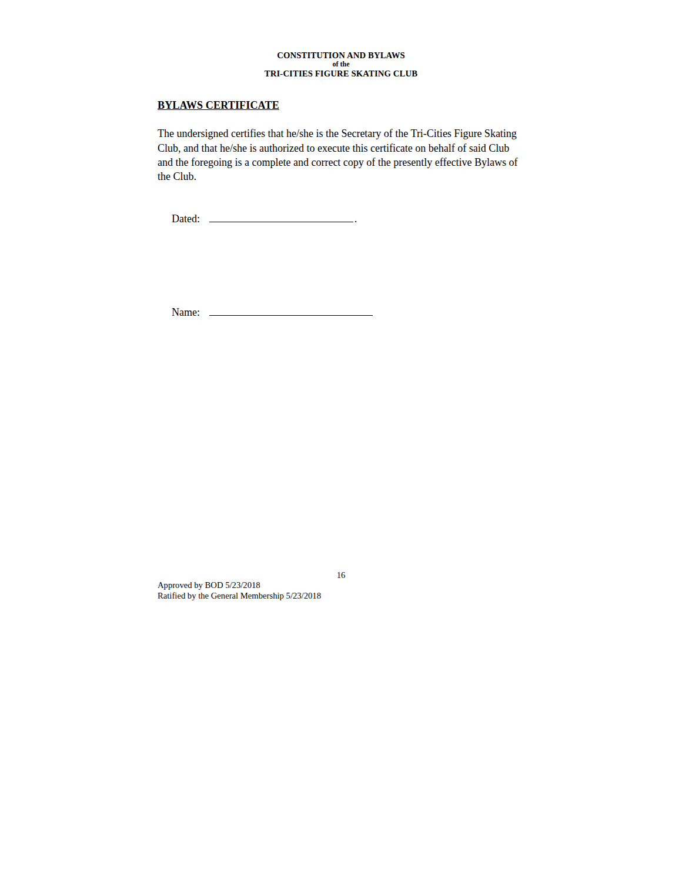CONSTITUTION AND BYLAWS
of the
TRI-CITIES FIGURE SKATING CLUB
BYLAWS CERTIFICATE
The undersigned certifies that he/she is the Secretary of the Tri-Cities Figure Skating Club, and that he/she is authorized to execute this certificate on behalf of said Club and the foregoing is a complete and correct copy of the presently effective Bylaws of the Club.
Dated: .
Name:
16
Approved by BOD 5/23/2018
Ratified by the General Membership 5/23/2018